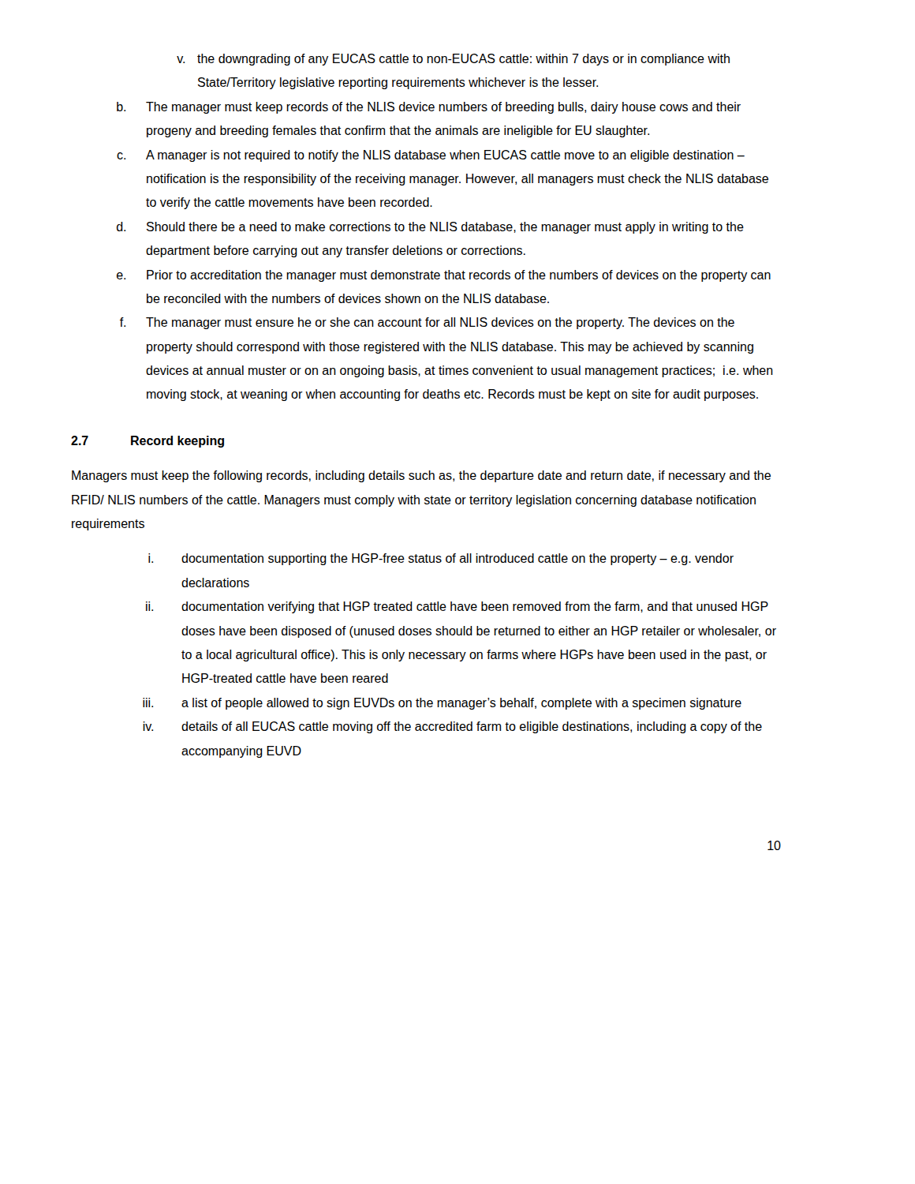the downgrading of any EUCAS cattle to non-EUCAS cattle: within 7 days or in compliance with State/Territory legislative reporting requirements whichever is the lesser.
The manager must keep records of the NLIS device numbers of breeding bulls, dairy house cows and their progeny and breeding females that confirm that the animals are ineligible for EU slaughter.
A manager is not required to notify the NLIS database when EUCAS cattle move to an eligible destination – notification is the responsibility of the receiving manager. However, all managers must check the NLIS database to verify the cattle movements have been recorded.
Should there be a need to make corrections to the NLIS database, the manager must apply in writing to the department before carrying out any transfer deletions or corrections.
Prior to accreditation the manager must demonstrate that records of the numbers of devices on the property can be reconciled with the numbers of devices shown on the NLIS database.
The manager must ensure he or she can account for all NLIS devices on the property. The devices on the property should correspond with those registered with the NLIS database. This may be achieved by scanning devices at annual muster or on an ongoing basis, at times convenient to usual management practices; i.e. when moving stock, at weaning or when accounting for deaths etc. Records must be kept on site for audit purposes.
2.7 Record keeping
Managers must keep the following records, including details such as, the departure date and return date, if necessary and the RFID/ NLIS numbers of the cattle. Managers must comply with state or territory legislation concerning database notification requirements
documentation supporting the HGP-free status of all introduced cattle on the property – e.g. vendor declarations
documentation verifying that HGP treated cattle have been removed from the farm, and that unused HGP doses have been disposed of (unused doses should be returned to either an HGP retailer or wholesaler, or to a local agricultural office). This is only necessary on farms where HGPs have been used in the past, or HGP-treated cattle have been reared
a list of people allowed to sign EUVDs on the manager’s behalf, complete with a specimen signature
details of all EUCAS cattle moving off the accredited farm to eligible destinations, including a copy of the accompanying EUVD
10